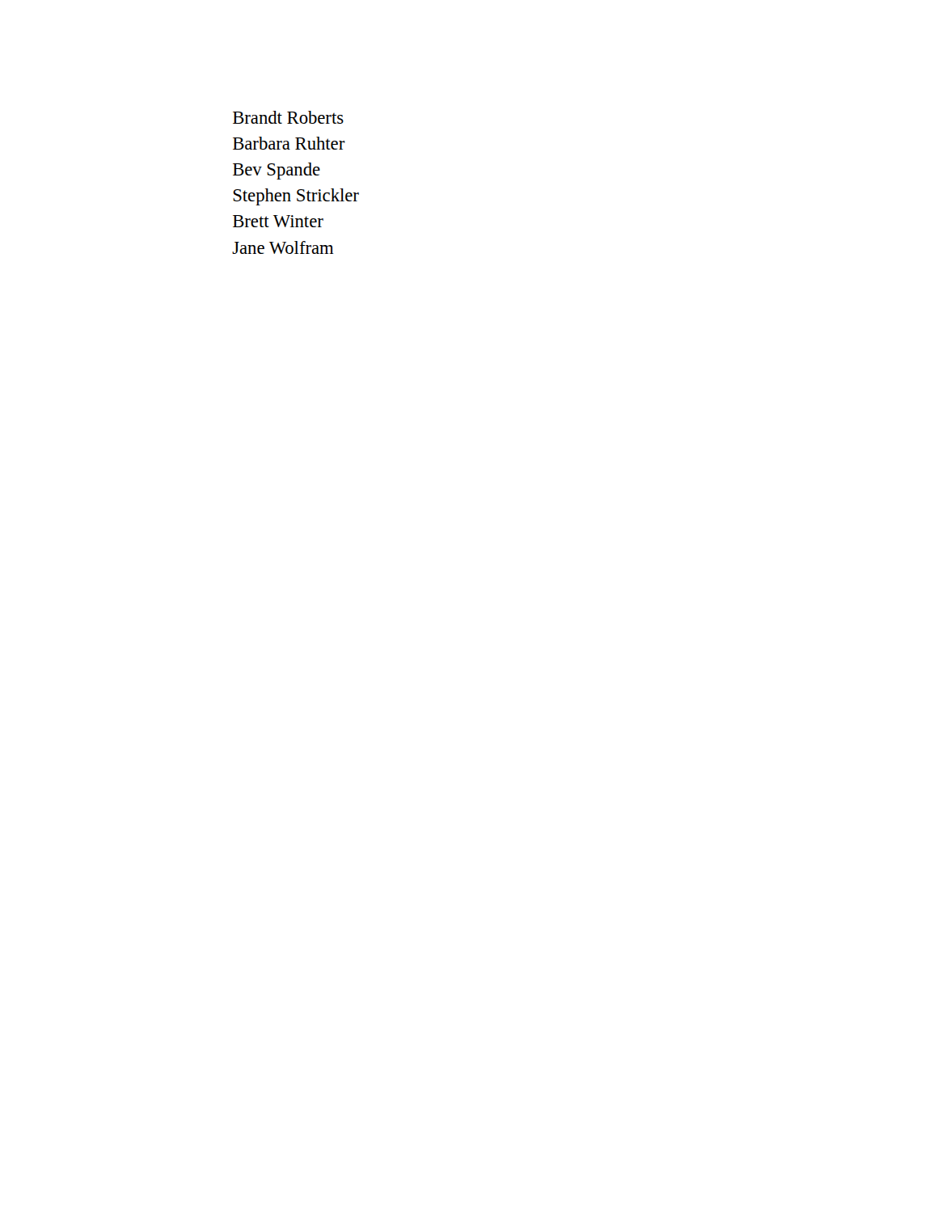Brandt Roberts
Barbara Ruhter
Bev Spande
Stephen Strickler
Brett Winter
Jane Wolfram